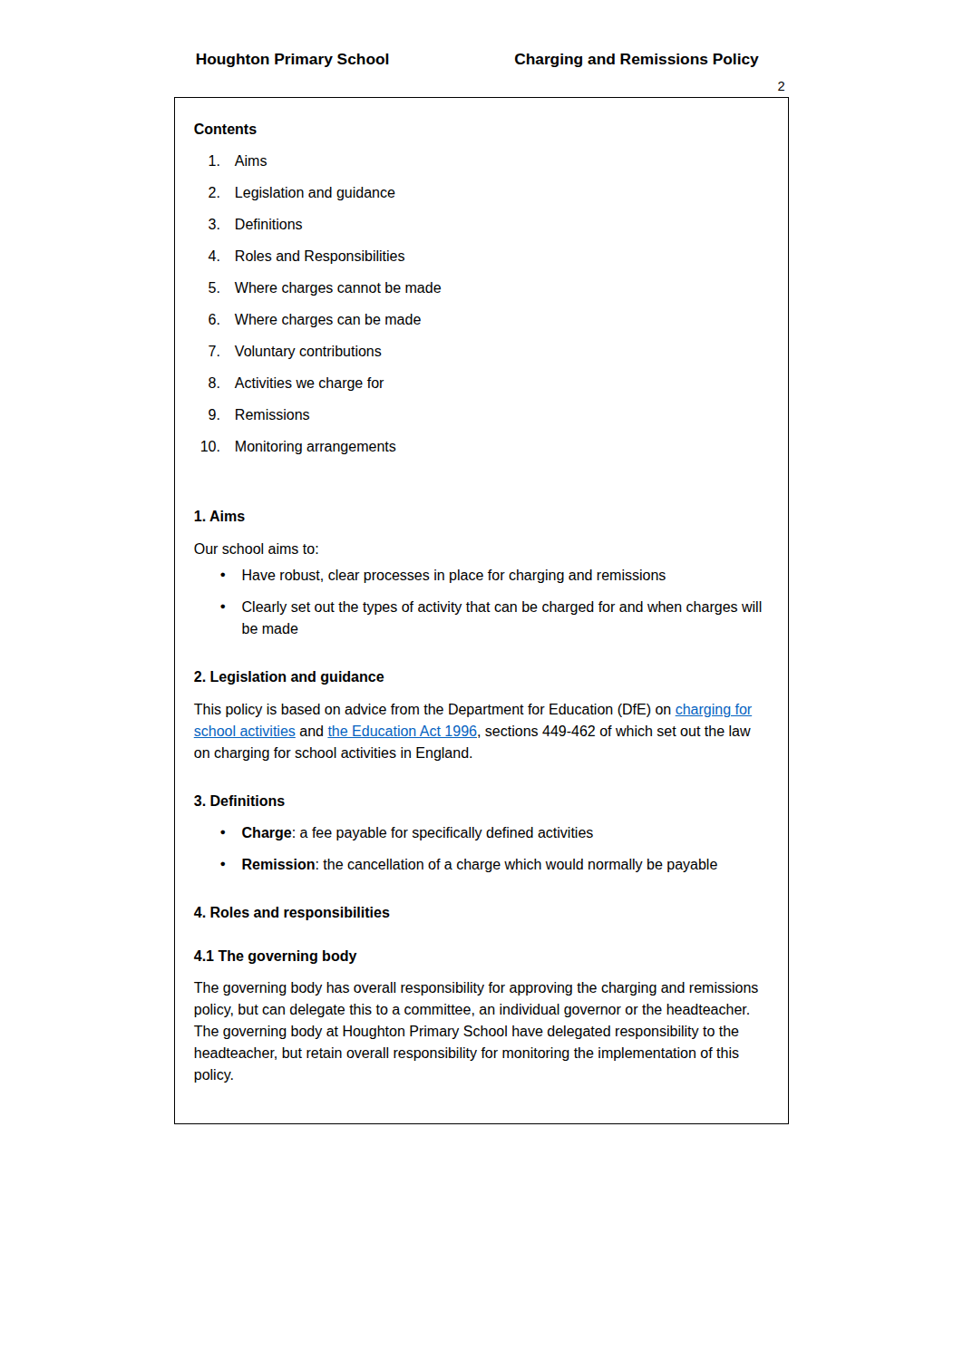Houghton Primary School
Charging and Remissions Policy
2
Contents
Aims
Legislation and guidance
Definitions
Roles and Responsibilities
Where charges cannot be made
Where charges can be made
Voluntary contributions
Activities we charge for
Remissions
Monitoring arrangements
1. Aims
Our school aims to:
Have robust, clear processes in place for charging and remissions
Clearly set out the types of activity that can be charged for and when charges will be made
2. Legislation and guidance
This policy is based on advice from the Department for Education (DfE) on charging for school activities and the Education Act 1996, sections 449-462 of which set out the law on charging for school activities in England.
3. Definitions
Charge: a fee payable for specifically defined activities
Remission: the cancellation of a charge which would normally be payable
4. Roles and responsibilities
4.1 The governing body
The governing body has overall responsibility for approving the charging and remissions policy, but can delegate this to a committee, an individual governor or the headteacher. The governing body at Houghton Primary School have delegated responsibility to the headteacher, but retain overall responsibility for monitoring the implementation of this policy.